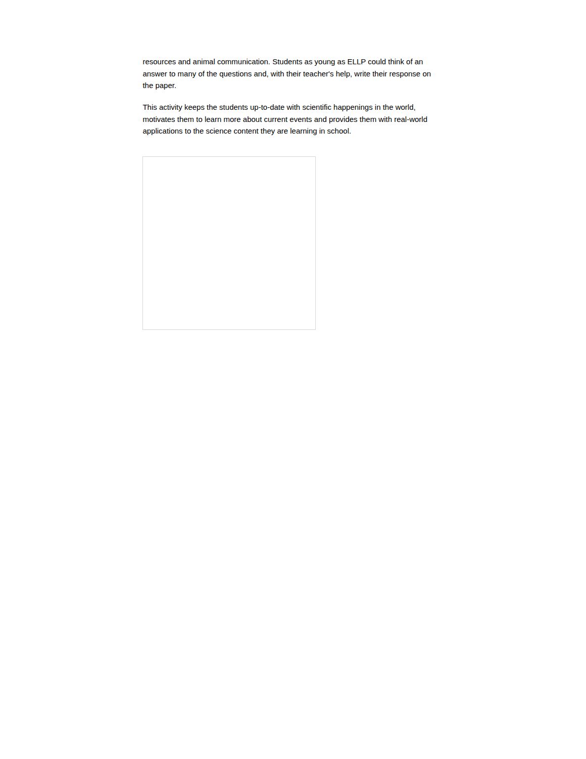resources and animal communication. Students as young as ELLP could think of an answer to many of the questions and, with their teacher's help, write their response on the paper.
This activity keeps the students up-to-date with scientific happenings in the world, motivates them to learn more about current events and provides them with real-world applications to the science content they are learning in school.